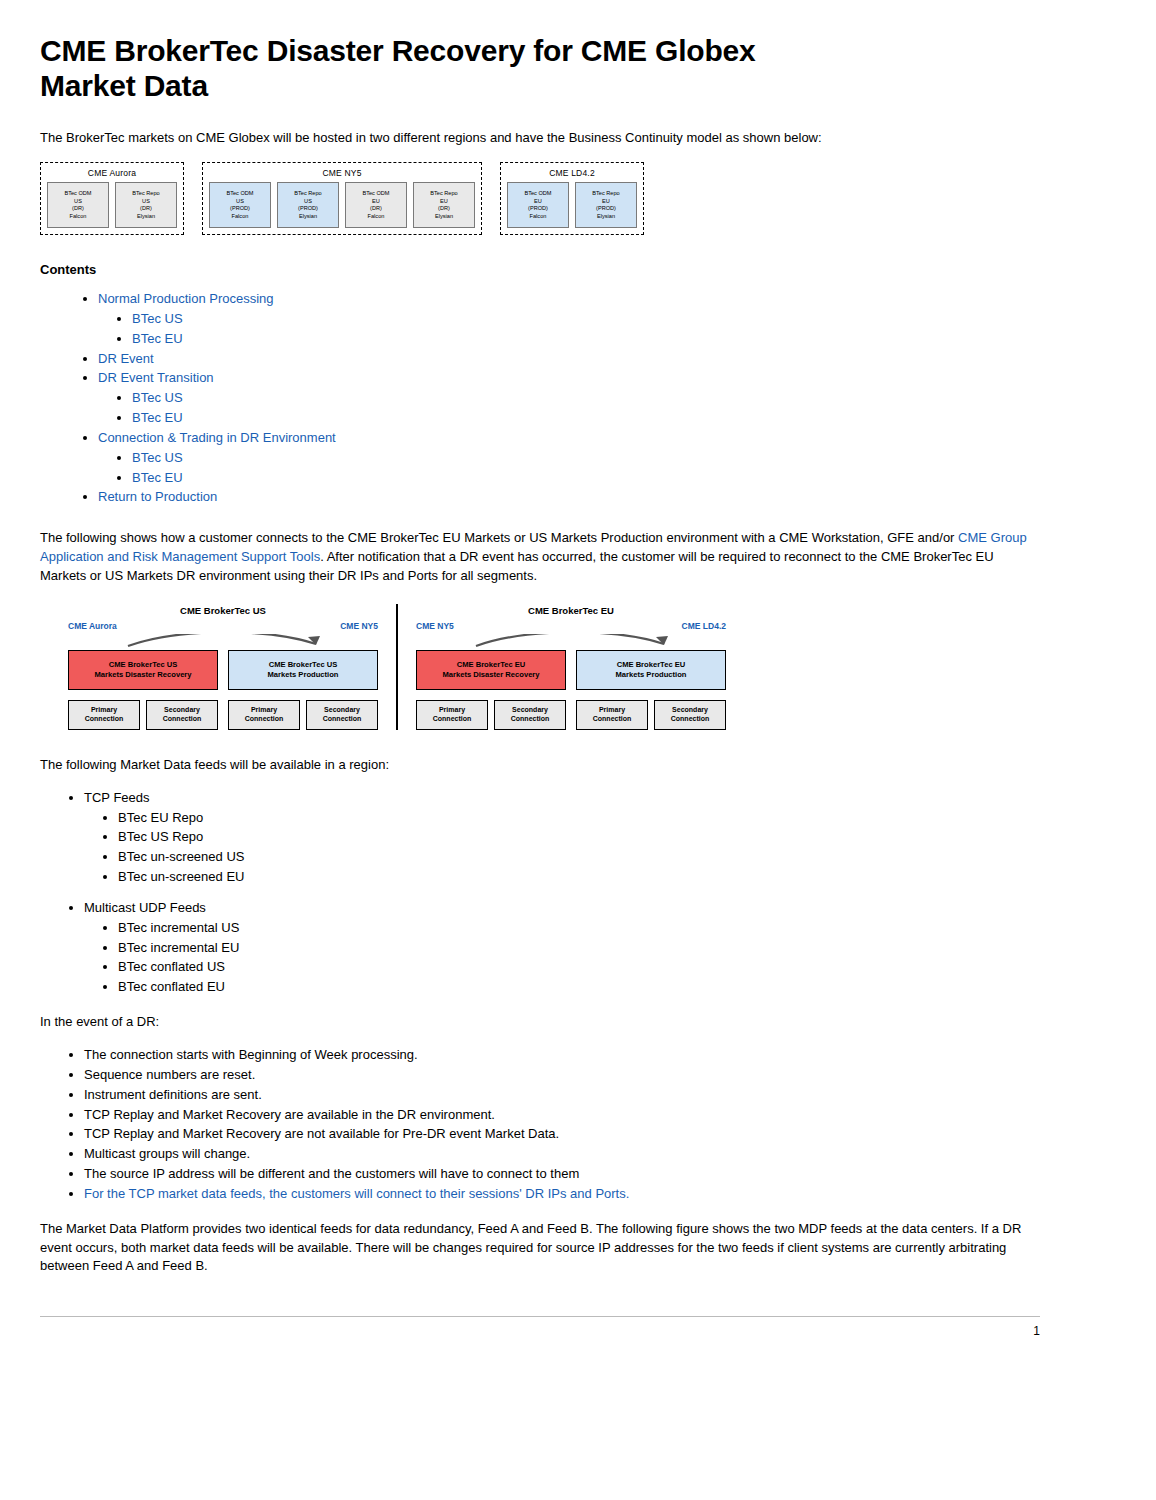CME BrokerTec Disaster Recovery for CME Globex
Market Data
The BrokerTec markets on CME Globex will be hosted in two different regions and have the Business Continuity model as shown below:
CME Aurora
BTec ODM
US
(DR)
Falcon
BTec Repo
US
(DR)
Elysian
CME NY5
BTec ODM
US
(PROD)
Falcon
BTec Repo
US
(PROD)
Elysian
BTec ODM
EU
(DR)
Falcon
BTec Repo
EU
(DR)
Elysian
CME LD4.2
BTec ODM
EU
(PROD)
Falcon
BTec Repo
EU
(PROD)
Elysian
Contents
Normal Production Processing
BTec US
BTec EU
DR Event
DR Event Transition
BTec US
BTec EU
Connection & Trading in DR Environment
BTec US
BTec EU
Return to Production
The following shows how a customer connects to the CME BrokerTec EU Markets or US Markets Production environment with a CME Workstation, GFE and/or CME Group Application and Risk Management Support Tools. After notification that a DR event has occurred, the customer will be required to reconnect to the CME BrokerTec EU Markets or US Markets DR environment using their DR IPs and Ports for all segments.
CME BrokerTec US
CME Aurora CME NY5
CME BrokerTec US
Markets Disaster Recovery
CME BrokerTec US
Markets Production
Primary
Connection
Secondary
Connection
Primary
Connection
Secondary
Connection
CME BrokerTec EU
CME NY5 CME LD4.2
CME BrokerTec EU
Markets Disaster Recovery
CME BrokerTec EU
Markets Production
Primary
Connection
Secondary
Connection
Primary
Connection
Secondary
Connection
The following Market Data feeds will be available in a region:
TCP Feeds
BTec EU Repo
BTec US Repo
BTec un-screened US
BTec un-screened EU
Multicast UDP Feeds
BTec incremental US
BTec incremental EU
BTec conflated US
BTec conflated EU
In the event of a DR:
The connection starts with Beginning of Week processing.
Sequence numbers are reset.
Instrument definitions are sent.
TCP Replay and Market Recovery are available in the DR environment.
TCP Replay and Market Recovery are not available for Pre-DR event Market Data.
Multicast groups will change.
The source IP address will be different and the customers will have to connect to them
For the TCP market data feeds, the customers will connect to their sessions' DR IPs and Ports.
The Market Data Platform provides two identical feeds for data redundancy, Feed A and Feed B. The following figure shows the two MDP feeds at the data centers. If a DR event occurs, both market data feeds will be available. There will be changes required for source IP addresses for the two feeds if client systems are currently arbitrating between Feed A and Feed B.
1